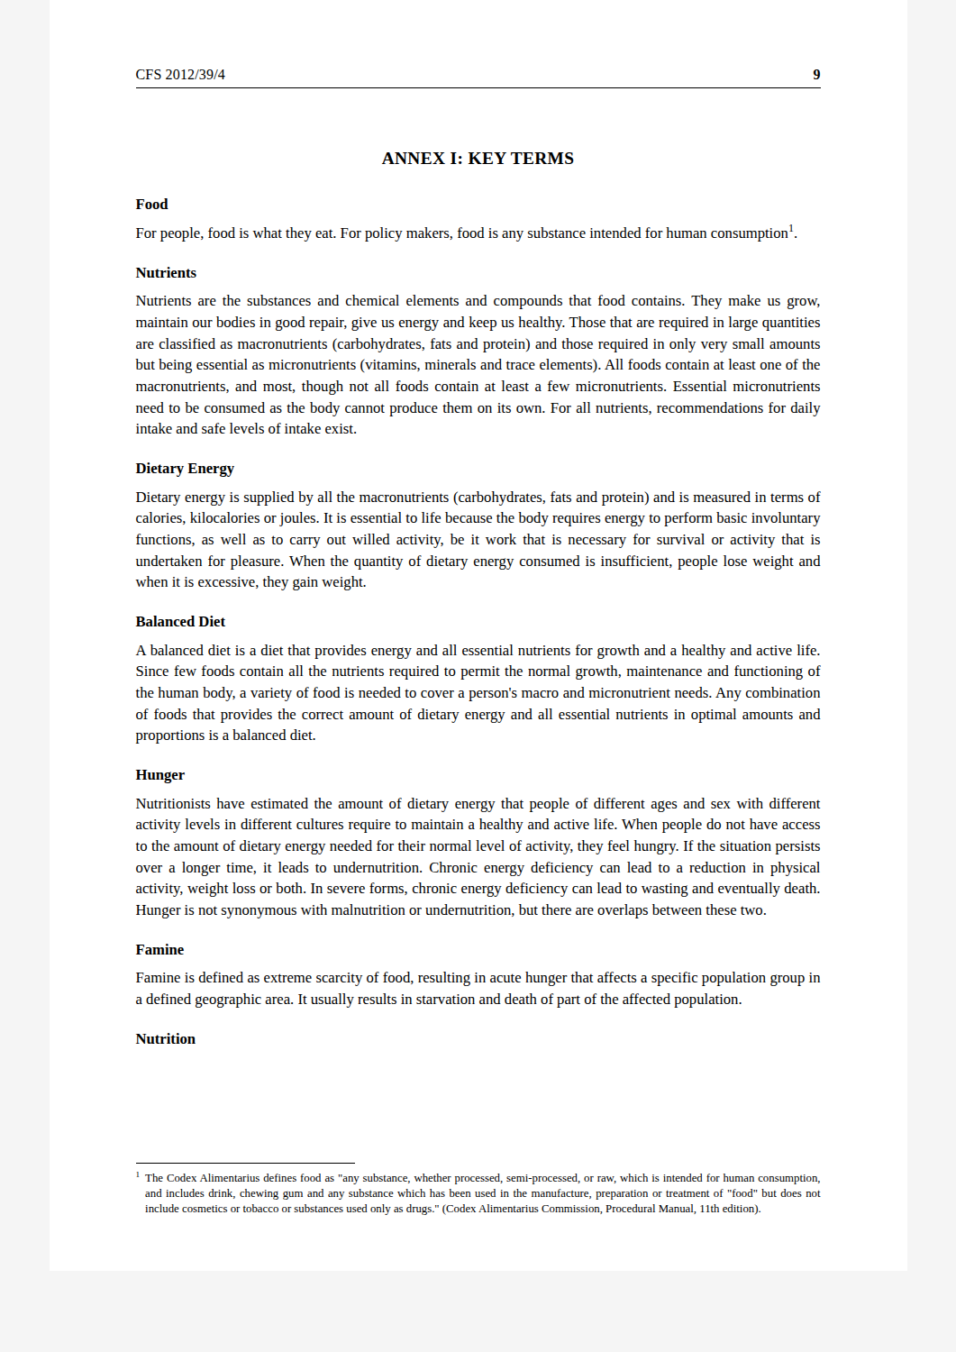CFS 2012/39/4 9
ANNEX I: KEY TERMS
Food
For people, food is what they eat. For policy makers, food is any substance intended for human consumption1.
Nutrients
Nutrients are the substances and chemical elements and compounds that food contains. They make us grow, maintain our bodies in good repair, give us energy and keep us healthy. Those that are required in large quantities are classified as macronutrients (carbohydrates, fats and protein) and those required in only very small amounts but being essential as micronutrients (vitamins, minerals and trace elements). All foods contain at least one of the macronutrients, and most, though not all foods contain at least a few micronutrients. Essential micronutrients need to be consumed as the body cannot produce them on its own. For all nutrients, recommendations for daily intake and safe levels of intake exist.
Dietary Energy
Dietary energy is supplied by all the macronutrients (carbohydrates, fats and protein) and is measured in terms of calories, kilocalories or joules. It is essential to life because the body requires energy to perform basic involuntary functions, as well as to carry out willed activity, be it work that is necessary for survival or activity that is undertaken for pleasure. When the quantity of dietary energy consumed is insufficient, people lose weight and when it is excessive, they gain weight.
Balanced Diet
A balanced diet is a diet that provides energy and all essential nutrients for growth and a healthy and active life. Since few foods contain all the nutrients required to permit the normal growth, maintenance and functioning of the human body, a variety of food is needed to cover a person's macro and micronutrient needs. Any combination of foods that provides the correct amount of dietary energy and all essential nutrients in optimal amounts and proportions is a balanced diet.
Hunger
Nutritionists have estimated the amount of dietary energy that people of different ages and sex with different activity levels in different cultures require to maintain a healthy and active life. When people do not have access to the amount of dietary energy needed for their normal level of activity, they feel hungry. If the situation persists over a longer time, it leads to undernutrition. Chronic energy deficiency can lead to a reduction in physical activity, weight loss or both. In severe forms, chronic energy deficiency can lead to wasting and eventually death. Hunger is not synonymous with malnutrition or undernutrition, but there are overlaps between these two.
Famine
Famine is defined as extreme scarcity of food, resulting in acute hunger that affects a specific population group in a defined geographic area. It usually results in starvation and death of part of the affected population.
Nutrition
1 The Codex Alimentarius defines food as "any substance, whether processed, semi-processed, or raw, which is intended for human consumption, and includes drink, chewing gum and any substance which has been used in the manufacture, preparation or treatment of "food" but does not include cosmetics or tobacco or substances used only as drugs." (Codex Alimentarius Commission, Procedural Manual, 11th edition).